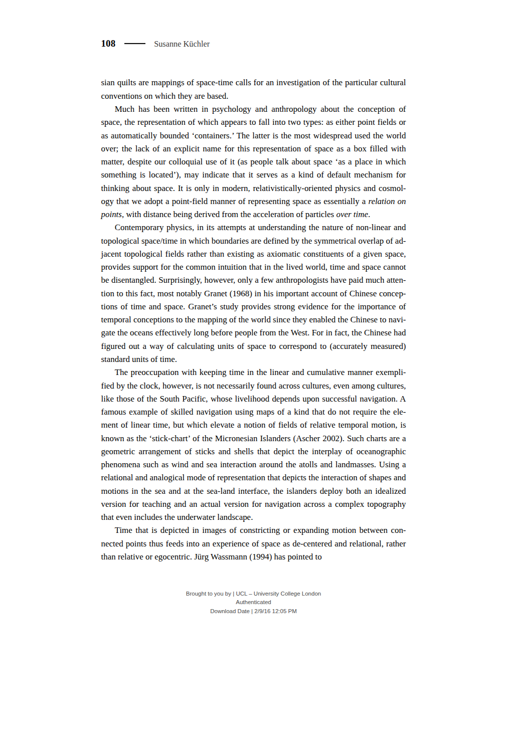108 Susanne Küchler
sian quilts are mappings of space-time calls for an investigation of the particular cultural conventions on which they are based.
Much has been written in psychology and anthropology about the conception of space, the representation of which appears to fall into two types: as either point fields or as automatically bounded ‘containers.’ The latter is the most widespread used the world over; the lack of an explicit name for this representation of space as a box filled with matter, despite our colloquial use of it (as people talk about space ‘as a place in which something is located’), may indicate that it serves as a kind of default mechanism for thinking about space. It is only in modern, relativistically-oriented physics and cosmology that we adopt a point-field manner of representing space as essentially a relation on points, with distance being derived from the acceleration of particles over time.
Contemporary physics, in its attempts at understanding the nature of non-linear and topological space/time in which boundaries are defined by the symmetrical overlap of adjacent topological fields rather than existing as axiomatic constituents of a given space, provides support for the common intuition that in the lived world, time and space cannot be disentangled. Surprisingly, however, only a few anthropologists have paid much attention to this fact, most notably Granet (1968) in his important account of Chinese conceptions of time and space. Granet’s study provides strong evidence for the importance of temporal conceptions to the mapping of the world since they enabled the Chinese to navigate the oceans effectively long before people from the West. For in fact, the Chinese had figured out a way of calculating units of space to correspond to (accurately measured) standard units of time.
The preoccupation with keeping time in the linear and cumulative manner exemplified by the clock, however, is not necessarily found across cultures, even among cultures, like those of the South Pacific, whose livelihood depends upon successful navigation. A famous example of skilled navigation using maps of a kind that do not require the element of linear time, but which elevate a notion of fields of relative temporal motion, is known as the ‘stick-chart’ of the Micronesian Islanders (Ascher 2002). Such charts are a geometric arrangement of sticks and shells that depict the interplay of oceanographic phenomena such as wind and sea interaction around the atolls and landmasses. Using a relational and analogical mode of representation that depicts the interaction of shapes and motions in the sea and at the sea-land interface, the islanders deploy both an idealized version for teaching and an actual version for navigation across a complex topography that even includes the underwater landscape.
Time that is depicted in images of constricting or expanding motion between connected points thus feeds into an experience of space as de-centered and relational, rather than relative or egocentric. Jürg Wassmann (1994) has pointed to
Brought to you by | UCL – University College London
Authenticated
Download Date | 2/9/16 12:05 PM